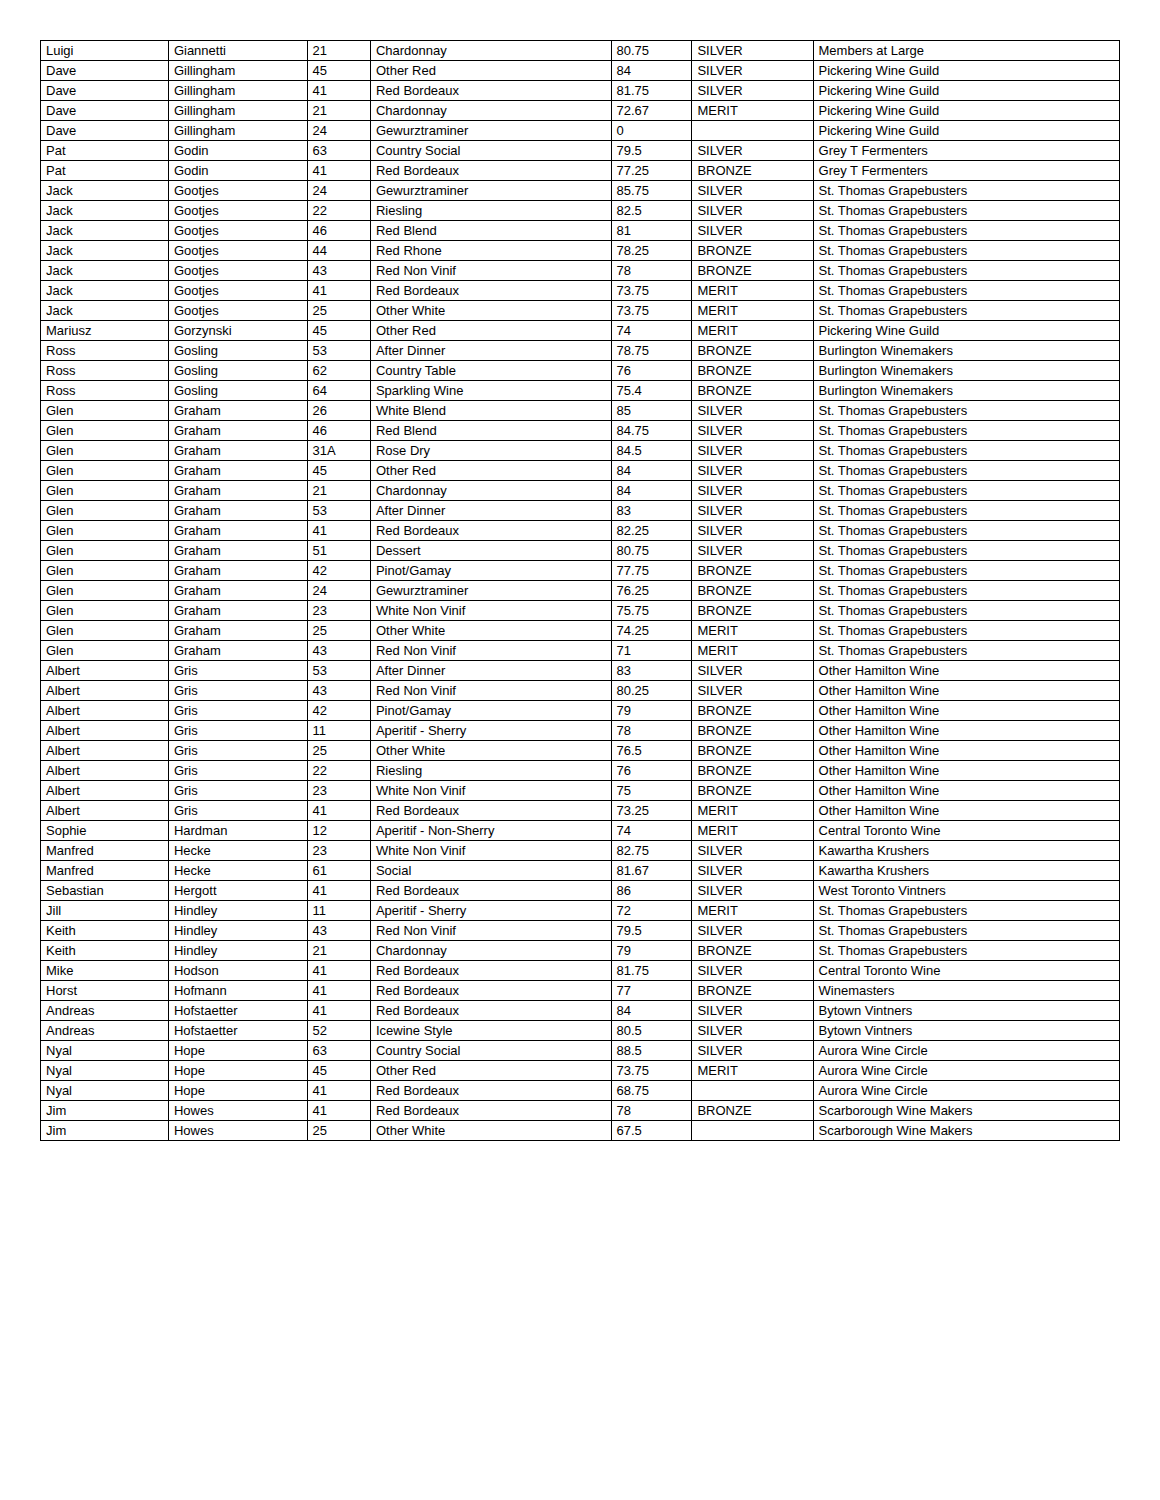| Luigi | Giannetti | 21 | Chardonnay | 80.75 | SILVER | Members at Large |
| Dave | Gillingham | 45 | Other Red | 84 | SILVER | Pickering Wine Guild |
| Dave | Gillingham | 41 | Red Bordeaux | 81.75 | SILVER | Pickering Wine Guild |
| Dave | Gillingham | 21 | Chardonnay | 72.67 | MERIT | Pickering Wine Guild |
| Dave | Gillingham | 24 | Gewurztraminer | 0 | | Pickering Wine Guild |
| Pat | Godin | 63 | Country Social | 79.5 | SILVER | Grey T Fermenters |
| Pat | Godin | 41 | Red Bordeaux | 77.25 | BRONZE | Grey T Fermenters |
| Jack | Gootjes | 24 | Gewurztraminer | 85.75 | SILVER | St. Thomas Grapebusters |
| Jack | Gootjes | 22 | Riesling | 82.5 | SILVER | St. Thomas Grapebusters |
| Jack | Gootjes | 46 | Red Blend | 81 | SILVER | St. Thomas Grapebusters |
| Jack | Gootjes | 44 | Red Rhone | 78.25 | BRONZE | St. Thomas Grapebusters |
| Jack | Gootjes | 43 | Red Non Vinif | 78 | BRONZE | St. Thomas Grapebusters |
| Jack | Gootjes | 41 | Red Bordeaux | 73.75 | MERIT | St. Thomas Grapebusters |
| Jack | Gootjes | 25 | Other White | 73.75 | MERIT | St. Thomas Grapebusters |
| Mariusz | Gorzynski | 45 | Other Red | 74 | MERIT | Pickering Wine Guild |
| Ross | Gosling | 53 | After Dinner | 78.75 | BRONZE | Burlington Winemakers |
| Ross | Gosling | 62 | Country Table | 76 | BRONZE | Burlington Winemakers |
| Ross | Gosling | 64 | Sparkling Wine | 75.4 | BRONZE | Burlington Winemakers |
| Glen | Graham | 26 | White Blend | 85 | SILVER | St. Thomas Grapebusters |
| Glen | Graham | 46 | Red Blend | 84.75 | SILVER | St. Thomas Grapebusters |
| Glen | Graham | 31A | Rose Dry | 84.5 | SILVER | St. Thomas Grapebusters |
| Glen | Graham | 45 | Other Red | 84 | SILVER | St. Thomas Grapebusters |
| Glen | Graham | 21 | Chardonnay | 84 | SILVER | St. Thomas Grapebusters |
| Glen | Graham | 53 | After Dinner | 83 | SILVER | St. Thomas Grapebusters |
| Glen | Graham | 41 | Red Bordeaux | 82.25 | SILVER | St. Thomas Grapebusters |
| Glen | Graham | 51 | Dessert | 80.75 | SILVER | St. Thomas Grapebusters |
| Glen | Graham | 42 | Pinot/Gamay | 77.75 | BRONZE | St. Thomas Grapebusters |
| Glen | Graham | 24 | Gewurztraminer | 76.25 | BRONZE | St. Thomas Grapebusters |
| Glen | Graham | 23 | White Non Vinif | 75.75 | BRONZE | St. Thomas Grapebusters |
| Glen | Graham | 25 | Other White | 74.25 | MERIT | St. Thomas Grapebusters |
| Glen | Graham | 43 | Red Non Vinif | 71 | MERIT | St. Thomas Grapebusters |
| Albert | Gris | 53 | After Dinner | 83 | SILVER | Other Hamilton Wine |
| Albert | Gris | 43 | Red Non Vinif | 80.25 | SILVER | Other Hamilton Wine |
| Albert | Gris | 42 | Pinot/Gamay | 79 | BRONZE | Other Hamilton Wine |
| Albert | Gris | 11 | Aperitif - Sherry | 78 | BRONZE | Other Hamilton Wine |
| Albert | Gris | 25 | Other White | 76.5 | BRONZE | Other Hamilton Wine |
| Albert | Gris | 22 | Riesling | 76 | BRONZE | Other Hamilton Wine |
| Albert | Gris | 23 | White Non Vinif | 75 | BRONZE | Other Hamilton Wine |
| Albert | Gris | 41 | Red Bordeaux | 73.25 | MERIT | Other Hamilton Wine |
| Sophie | Hardman | 12 | Aperitif - Non-Sherry | 74 | MERIT | Central Toronto Wine |
| Manfred | Hecke | 23 | White Non Vinif | 82.75 | SILVER | Kawartha Krushers |
| Manfred | Hecke | 61 | Social | 81.67 | SILVER | Kawartha Krushers |
| Sebastian | Hergott | 41 | Red Bordeaux | 86 | SILVER | West Toronto Vintners |
| Jill | Hindley | 11 | Aperitif - Sherry | 72 | MERIT | St. Thomas Grapebusters |
| Keith | Hindley | 43 | Red Non Vinif | 79.5 | SILVER | St. Thomas Grapebusters |
| Keith | Hindley | 21 | Chardonnay | 79 | BRONZE | St. Thomas Grapebusters |
| Mike | Hodson | 41 | Red Bordeaux | 81.75 | SILVER | Central Toronto Wine |
| Horst | Hofmann | 41 | Red Bordeaux | 77 | BRONZE | Winemasters |
| Andreas | Hofstaetter | 41 | Red Bordeaux | 84 | SILVER | Bytown Vintners |
| Andreas | Hofstaetter | 52 | Icewine Style | 80.5 | SILVER | Bytown Vintners |
| Nyal | Hope | 63 | Country Social | 88.5 | SILVER | Aurora Wine Circle |
| Nyal | Hope | 45 | Other Red | 73.75 | MERIT | Aurora Wine Circle |
| Nyal | Hope | 41 | Red Bordeaux | 68.75 | | Aurora Wine Circle |
| Jim | Howes | 41 | Red Bordeaux | 78 | BRONZE | Scarborough Wine Makers |
| Jim | Howes | 25 | Other White | 67.5 | | Scarborough Wine Makers |